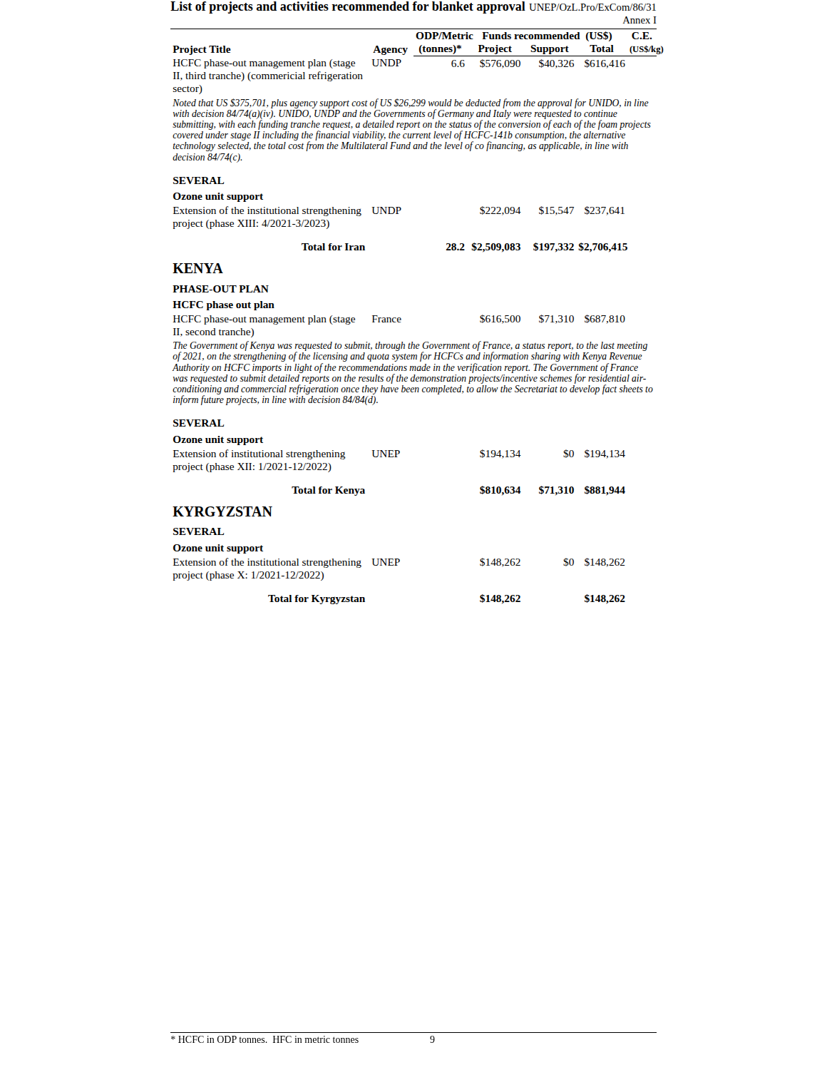List of projects and activities recommended for blanket approval
UNEP/OzL.Pro/ExCom/86/31
Annex I
| Project Title | Agency | ODP/Metric | Funds recommended (US$) | C.E. |
| --- | --- | --- | --- | --- |
| (tonnes)* | Project | Support | Total | (US$/kg) |
| HCFC phase-out management plan (stage II, third tranche) (commericial refrigeration sector) | UNDP | 6.6 | $576,090 | $40,326 | $616,416 | |
| Noted that US $375,701, plus agency support cost of US $26,299 would be deducted from the approval for UNIDO, in line with decision 84/74(a)(iv). UNIDO, UNDP and the Governments of Germany and Italy were requested to continue submitting, with each funding tranche request, a detailed report on the status of the conversion of each of the foam projects covered under stage II including the financial viability, the current level of HCFC-141b consumption, the alternative technology selected, the total cost from the Multilateral Fund and the level of co financing, as applicable, in line with decision 84/74(c). |
| SEVERAL |
| Ozone unit support |
| Extension of the institutional strengthening project (phase XIII: 4/2021-3/2023) | UNDP | | $222,094 | $15,547 | $237,641 | |
| Total for Iran | | 28.2 | $2,509,083 | $197,332 | $2,706,415 | |
| KENYA |
| PHASE-OUT PLAN |
| HCFC phase out plan |
| HCFC phase-out management plan (stage II, second tranche) | France | | $616,500 | $71,310 | $687,810 | |
| The Government of Kenya was requested to submit, through the Government of France, a status report, to the last meeting of 2021, on the strengthening of the licensing and quota system for HCFCs and information sharing with Kenya Revenue Authority on HCFC imports in light of the recommendations made in the verification report. The Government of France was requested to submit detailed reports on the results of the demonstration projects/incentive schemes for residential air-conditioning and commercial refrigeration once they have been completed, to allow the Secretariat to develop fact sheets to inform future projects, in line with decision 84/84(d). |
| SEVERAL |
| Ozone unit support |
| Extension of institutional strengthening project (phase XII: 1/2021-12/2022) | UNEP | | $194,134 | $0 | $194,134 | |
| Total for Kenya | | | $810,634 | $71,310 | $881,944 | |
| KYRGYZSTAN |
| SEVERAL |
| Ozone unit support |
| Extension of the institutional strengthening project (phase X: 1/2021-12/2022) | UNEP | | $148,262 | $0 | $148,262 | |
| Total for Kyrgyzstan | | | $148,262 | | $148,262 | |
* HCFC in ODP tonnes. HFC in metric tonnes
9